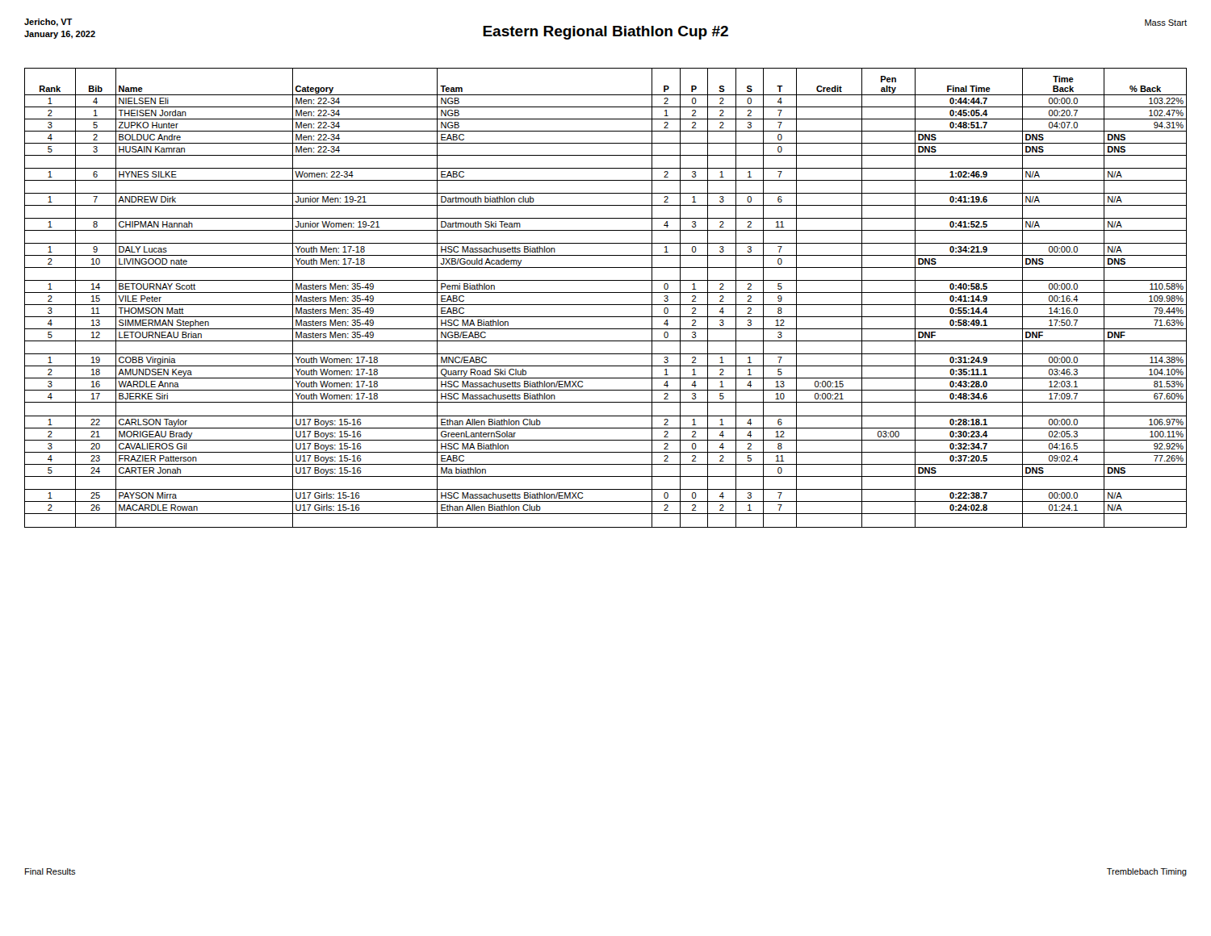Jericho, VT
January 16, 2022
Eastern Regional Biathlon Cup #2
Mass Start
| Rank | Bib | Name | Category | Team | P | P | S | S | T | Credit | Pen alty | Final Time | Time Back | % Back |
| --- | --- | --- | --- | --- | --- | --- | --- | --- | --- | --- | --- | --- | --- | --- |
| 1 | 4 | NIELSEN Eli | Men: 22-34 | NGB | 2 | 0 | 2 | 0 | 4 | | | 0:44:44.7 | 00:00.0 | 103.22% |
| 2 | 1 | THEISEN Jordan | Men: 22-34 | NGB | 1 | 2 | 2 | 2 | 7 | | | 0:45:05.4 | 00:20.7 | 102.47% |
| 3 | 5 | ZUPKO Hunter | Men: 22-34 | NGB | 2 | 2 | 2 | 3 | 7 | | | 0:48:51.7 | 04:07.0 | 94.31% |
| 4 | 2 | BOLDUC Andre | Men: 22-34 | EABC | | | | | 0 | | | DNS | DNS | DNS |
| 5 | 3 | HUSAIN Kamran | Men: 22-34 | | | | | | 0 | | | DNS | DNS | DNS |
| 1 | 6 | HYNES SILKE | Women: 22-34 | EABC | 2 | 3 | 1 | 1 | 7 | | | 1:02:46.9 | N/A | N/A |
| 1 | 7 | ANDREW Dirk | Junior Men: 19-21 | Dartmouth biathlon club | 2 | 1 | 3 | 0 | 6 | | | 0:41:19.6 | N/A | N/A |
| 1 | 8 | CHIPMAN Hannah | Junior Women: 19-21 | Dartmouth Ski Team | 4 | 3 | 2 | 2 | 11 | | | 0:41:52.5 | N/A | N/A |
| 1 | 9 | DALY Lucas | Youth Men: 17-18 | HSC Massachusetts Biathlon | 1 | 0 | 3 | 3 | 7 | | | 0:34:21.9 | 00:00.0 | N/A |
| 2 | 10 | LIVINGOOD nate | Youth Men: 17-18 | JXB/Gould Academy | | | | | 0 | | | DNS | DNS | DNS |
| 1 | 14 | BETOURNAY Scott | Masters Men: 35-49 | Pemi Biathlon | 0 | 1 | 2 | 2 | 5 | | | 0:40:58.5 | 00:00.0 | 110.58% |
| 2 | 15 | VILE Peter | Masters Men: 35-49 | EABC | 3 | 2 | 2 | 2 | 9 | | | 0:41:14.9 | 00:16.4 | 109.98% |
| 3 | 11 | THOMSON Matt | Masters Men: 35-49 | EABC | 0 | 2 | 4 | 2 | 8 | | | 0:55:14.4 | 14:16.0 | 79.44% |
| 4 | 13 | SIMMERMAN Stephen | Masters Men: 35-49 | HSC MA Biathlon | 4 | 2 | 3 | 3 | 12 | | | 0:58:49.1 | 17:50.7 | 71.63% |
| 5 | 12 | LETOURNEAU Brian | Masters Men: 35-49 | NGB/EABC | 0 | 3 | | | 3 | | | DNF | DNF | DNF |
| 1 | 19 | COBB Virginia | Youth Women: 17-18 | MNC/EABC | 3 | 2 | 1 | 1 | 7 | | | 0:31:24.9 | 00:00.0 | 114.38% |
| 2 | 18 | AMUNDSEN Keya | Youth Women: 17-18 | Quarry Road Ski Club | 1 | 1 | 2 | 1 | 5 | | | 0:35:11.1 | 03:46.3 | 104.10% |
| 3 | 16 | WARDLE Anna | Youth Women: 17-18 | HSC Massachusetts Biathlon/EMXC | 4 | 4 | 1 | 4 | 13 | 0:00:15 | | 0:43:28.0 | 12:03.1 | 81.53% |
| 4 | 17 | BJERKE Siri | Youth Women: 17-18 | HSC Massachusetts Biathlon | 2 | 3 | 5 | | 10 | 0:00:21 | | 0:48:34.6 | 17:09.7 | 67.60% |
| 1 | 22 | CARLSON Taylor | U17 Boys: 15-16 | Ethan Allen Biathlon Club | 2 | 1 | 1 | 4 | 6 | | | 0:28:18.1 | 00:00.0 | 106.97% |
| 2 | 21 | MORIGEAU Brady | U17 Boys: 15-16 | GreenLanternSolar | 2 | 2 | 4 | 4 | 12 | | 03:00 | 0:30:23.4 | 02:05.3 | 100.11% |
| 3 | 20 | CAVALIEROS Gil | U17 Boys: 15-16 | HSC MA Biathlon | 2 | 0 | 4 | 2 | 8 | | | 0:32:34.7 | 04:16.5 | 92.92% |
| 4 | 23 | FRAZIER Patterson | U17 Boys: 15-16 | EABC | 2 | 2 | 2 | 5 | 11 | | | 0:37:20.5 | 09:02.4 | 77.26% |
| 5 | 24 | CARTER Jonah | U17 Boys: 15-16 | Ma biathlon | | | | | 0 | | | DNS | DNS | DNS |
| 1 | 25 | PAYSON Mirra | U17 Girls: 15-16 | HSC Massachusetts Biathlon/EMXC | 0 | 0 | 4 | 3 | 7 | | | 0:22:38.7 | 00:00.0 | N/A |
| 2 | 26 | MACARDLE Rowan | U17 Girls: 15-16 | Ethan Allen Biathlon Club | 2 | 2 | 2 | 1 | 7 | | | 0:24:02.8 | 01:24.1 | N/A |
Final Results
Tremblebach Timing